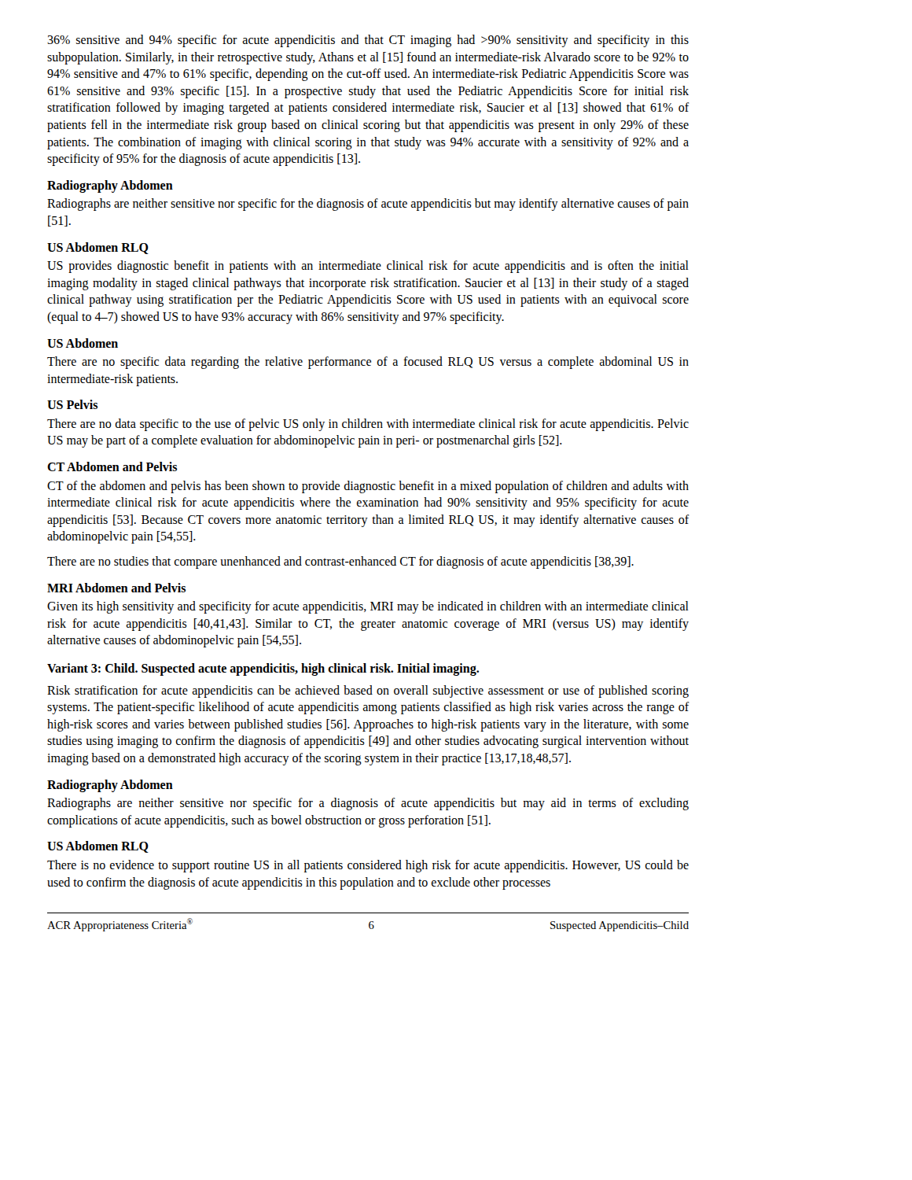36% sensitive and 94% specific for acute appendicitis and that CT imaging had >90% sensitivity and specificity in this subpopulation. Similarly, in their retrospective study, Athans et al [15] found an intermediate-risk Alvarado score to be 92% to 94% sensitive and 47% to 61% specific, depending on the cut-off used. An intermediate-risk Pediatric Appendicitis Score was 61% sensitive and 93% specific [15]. In a prospective study that used the Pediatric Appendicitis Score for initial risk stratification followed by imaging targeted at patients considered intermediate risk, Saucier et al [13] showed that 61% of patients fell in the intermediate risk group based on clinical scoring but that appendicitis was present in only 29% of these patients. The combination of imaging with clinical scoring in that study was 94% accurate with a sensitivity of 92% and a specificity of 95% for the diagnosis of acute appendicitis [13].
Radiography Abdomen
Radiographs are neither sensitive nor specific for the diagnosis of acute appendicitis but may identify alternative causes of pain [51].
US Abdomen RLQ
US provides diagnostic benefit in patients with an intermediate clinical risk for acute appendicitis and is often the initial imaging modality in staged clinical pathways that incorporate risk stratification. Saucier et al [13] in their study of a staged clinical pathway using stratification per the Pediatric Appendicitis Score with US used in patients with an equivocal score (equal to 4–7) showed US to have 93% accuracy with 86% sensitivity and 97% specificity.
US Abdomen
There are no specific data regarding the relative performance of a focused RLQ US versus a complete abdominal US in intermediate-risk patients.
US Pelvis
There are no data specific to the use of pelvic US only in children with intermediate clinical risk for acute appendicitis. Pelvic US may be part of a complete evaluation for abdominopelvic pain in peri- or postmenarchal girls [52].
CT Abdomen and Pelvis
CT of the abdomen and pelvis has been shown to provide diagnostic benefit in a mixed population of children and adults with intermediate clinical risk for acute appendicitis where the examination had 90% sensitivity and 95% specificity for acute appendicitis [53]. Because CT covers more anatomic territory than a limited RLQ US, it may identify alternative causes of abdominopelvic pain [54,55].
There are no studies that compare unenhanced and contrast-enhanced CT for diagnosis of acute appendicitis [38,39].
MRI Abdomen and Pelvis
Given its high sensitivity and specificity for acute appendicitis, MRI may be indicated in children with an intermediate clinical risk for acute appendicitis [40,41,43]. Similar to CT, the greater anatomic coverage of MRI (versus US) may identify alternative causes of abdominopelvic pain [54,55].
Variant 3: Child. Suspected acute appendicitis, high clinical risk. Initial imaging.
Risk stratification for acute appendicitis can be achieved based on overall subjective assessment or use of published scoring systems. The patient-specific likelihood of acute appendicitis among patients classified as high risk varies across the range of high-risk scores and varies between published studies [56]. Approaches to high-risk patients vary in the literature, with some studies using imaging to confirm the diagnosis of appendicitis [49] and other studies advocating surgical intervention without imaging based on a demonstrated high accuracy of the scoring system in their practice [13,17,18,48,57].
Radiography Abdomen
Radiographs are neither sensitive nor specific for a diagnosis of acute appendicitis but may aid in terms of excluding complications of acute appendicitis, such as bowel obstruction or gross perforation [51].
US Abdomen RLQ
There is no evidence to support routine US in all patients considered high risk for acute appendicitis. However, US could be used to confirm the diagnosis of acute appendicitis in this population and to exclude other processes
ACR Appropriateness Criteria®
6
Suspected Appendicitis–Child